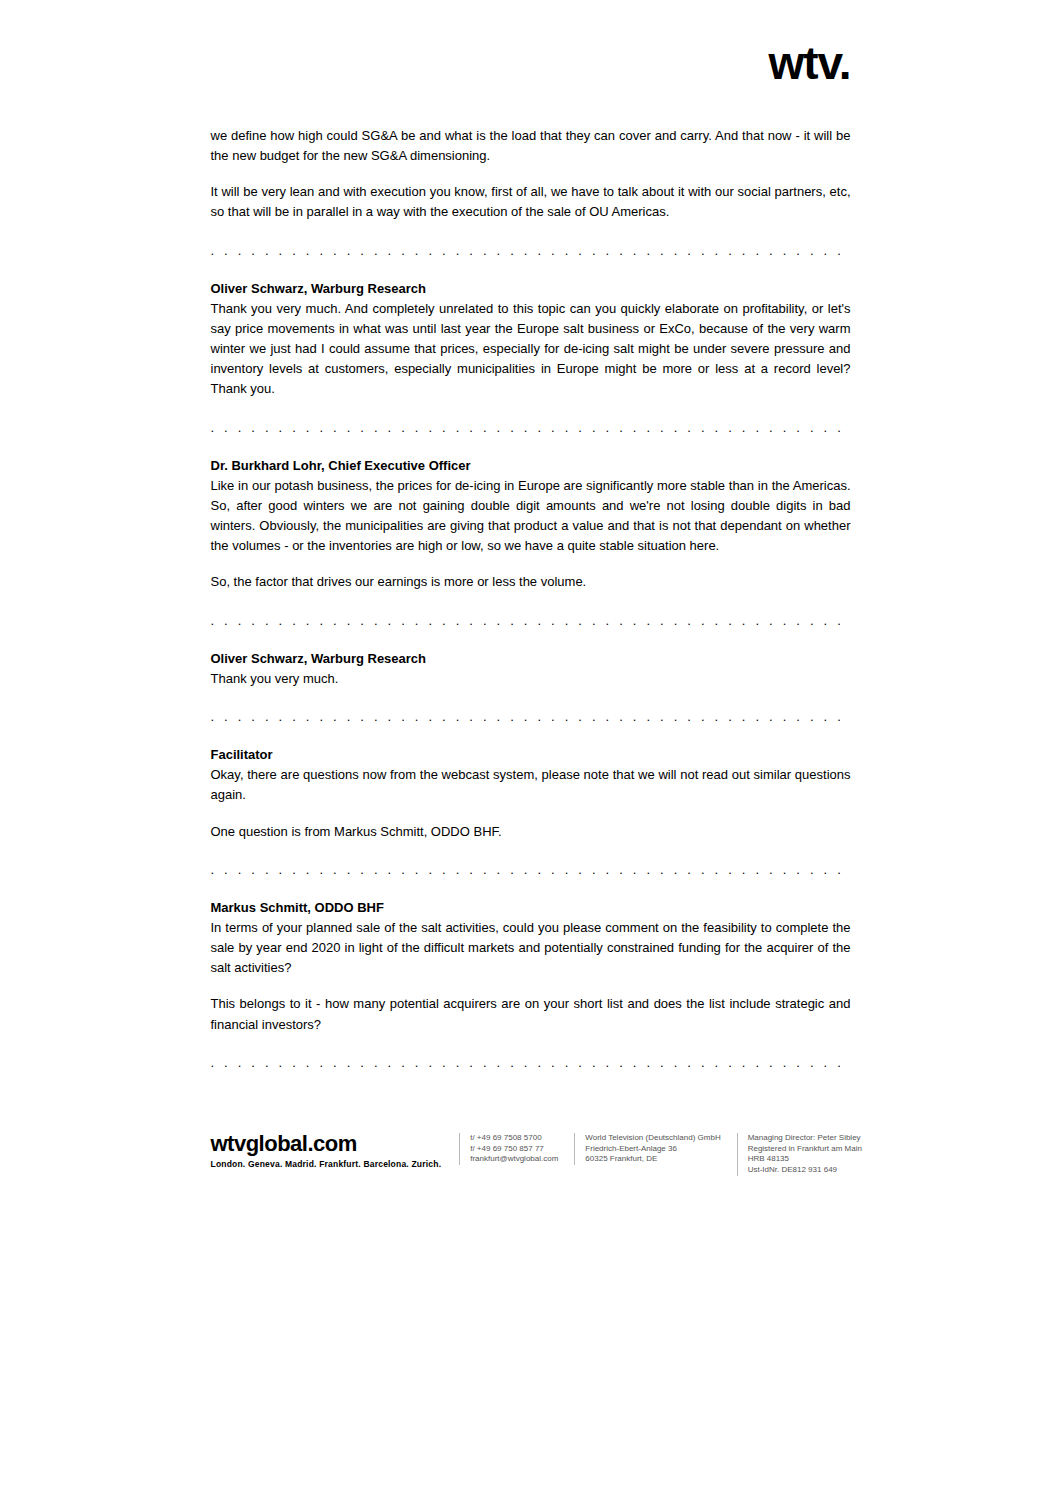wtv.
we define how high could SG&A be and what is the load that they can cover and carry. And that now - it will be the new budget for the new SG&A dimensioning.
It will be very lean and with execution you know, first of all, we have to talk about it with our social partners, etc, so that will be in parallel in a way with the execution of the sale of OU Americas.
. . . . . . . . . . . . . . . . . . . . . . . . . . . . . . . . . . . . . . . . . . . . . . . . . . . . . . . . . . . . . . . . .
Oliver Schwarz, Warburg Research
Thank you very much. And completely unrelated to this topic can you quickly elaborate on profitability, or let's say price movements in what was until last year the Europe salt business or ExCo, because of the very warm winter we just had I could assume that prices, especially for de-icing salt might be under severe pressure and inventory levels at customers, especially municipalities in Europe might be more or less at a record level? Thank you.
. . . . . . . . . . . . . . . . . . . . . . . . . . . . . . . . . . . . . . . . . . . . . . . . . . . . . . . . . . . . . . . . .
Dr. Burkhard Lohr, Chief Executive Officer
Like in our potash business, the prices for de-icing in Europe are significantly more stable than in the Americas. So, after good winters we are not gaining double digit amounts and we're not losing double digits in bad winters. Obviously, the municipalities are giving that product a value and that is not that dependant on whether the volumes - or the inventories are high or low, so we have a quite stable situation here.
So, the factor that drives our earnings is more or less the volume.
. . . . . . . . . . . . . . . . . . . . . . . . . . . . . . . . . . . . . . . . . . . . . . . . . . . . . . . . . . . . . . . . .
Oliver Schwarz, Warburg Research
Thank you very much.
. . . . . . . . . . . . . . . . . . . . . . . . . . . . . . . . . . . . . . . . . . . . . . . . . . . . . . . . . . . . . . . . .
Facilitator
Okay, there are questions now from the webcast system, please note that we will not read out similar questions again.
One question is from Markus Schmitt, ODDO BHF.
. . . . . . . . . . . . . . . . . . . . . . . . . . . . . . . . . . . . . . . . . . . . . . . . . . . . . . . . . . . . . . . . .
Markus Schmitt, ODDO BHF
In terms of your planned sale of the salt activities, could you please comment on the feasibility to complete the sale by year end 2020 in light of the difficult markets and potentially constrained funding for the acquirer of the salt activities?
This belongs to it - how many potential acquirers are on your short list and does the list include strategic and financial investors?
. . . . . . . . . . . . . . . . . . . . . . . . . . . . . . . . . . . . . . . . . . . . . . . . . . . . . . . . . . . . . . . . .
wtvglobal.com
London. Geneva. Madrid. Frankfurt. Barcelona. Zurich.
t/ +49 69 7508 5700
f/ +49 69 750 857 77
frankfurt@wtvglobal.com
World Television (Deutschland) GmbH
Friedrich-Ebert-Anlage 36
60325 Frankfurt, DE
Managing Director: Peter Sibley
Registered in Frankfurt am Main
HRB 48135
Ust-IdNr. DE812 931 649